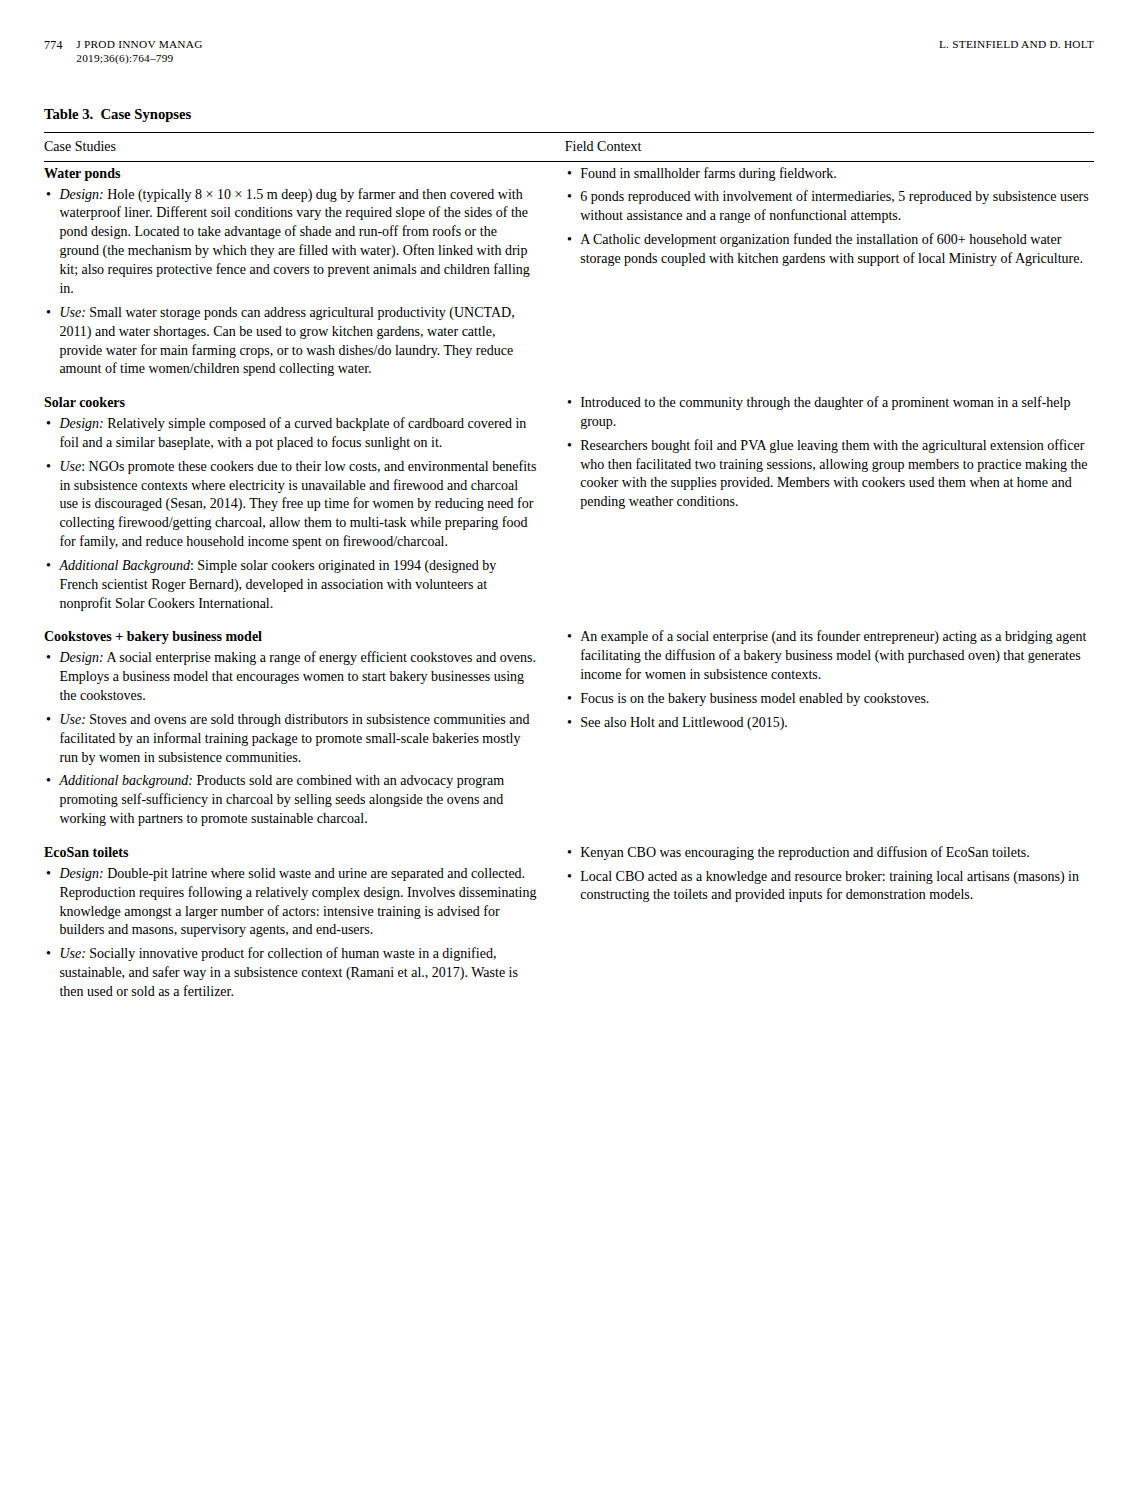774
J PROD INNOV MANAG
2019;36(6):764–799
L. STEINFIELD AND D. HOLT
Table 3. Case Synopses
| Case Studies | Field Context |
| --- | --- |
| Water ponds Design: Hole (typically 8 × 10 × 1.5 m deep) dug by farmer and then covered with waterproof liner. Different soil conditions vary the required slope of the sides of the pond design. Located to take advantage of shade and run-off from roofs or the ground (the mechanism by which they are filled with water). Often linked with drip kit; also requires protective fence and covers to prevent animals and children falling in. Use: Small water storage ponds can address agricultural productivity (UNCTAD, 2011) and water shortages. Can be used to grow kitchen gardens, water cattle, provide water for main farming crops, or to wash dishes/do laundry. They reduce amount of time women/children spend collecting water. | Found in smallholder farms during fieldwork. 6 ponds reproduced with involvement of intermediaries, 5 reproduced by subsistence users without assistance and a range of nonfunctional attempts. A Catholic development organization funded the installation of 600+ household water storage ponds coupled with kitchen gardens with support of local Ministry of Agriculture. |
| Solar cookers Design: Relatively simple composed of a curved backplate of cardboard covered in foil and a similar baseplate, with a pot placed to focus sunlight on it. Use : NGOs promote these cookers due to their low costs, and environmental benefits in subsistence contexts where electricity is unavailable and firewood and charcoal use is discouraged (Sesan, 2014). They free up time for women by reducing need for collecting firewood/getting charcoal, allow them to multi-task while preparing food for family, and reduce household income spent on firewood/charcoal. Additional Background : Simple solar cookers originated in 1994 (designed by French scientist Roger Bernard), developed in association with volunteers at nonprofit Solar Cookers International. | Introduced to the community through the daughter of a prominent woman in a self-help group. Researchers bought foil and PVA glue leaving them with the agricultural extension officer who then facilitated two training sessions, allowing group members to practice making the cooker with the supplies provided. Members with cookers used them when at home and pending weather conditions. |
| Cookstoves + bakery business model Design: A social enterprise making a range of energy efficient cookstoves and ovens. Employs a business model that encourages women to start bakery businesses using the cookstoves. Use: Stoves and ovens are sold through distributors in subsistence communities and facilitated by an informal training package to promote small-scale bakeries mostly run by women in subsistence communities. Additional background: Products sold are combined with an advocacy program promoting self-sufficiency in charcoal by selling seeds alongside the ovens and working with partners to promote sustainable charcoal. | An example of a social enterprise (and its founder entrepreneur) acting as a bridging agent facilitating the diffusion of a bakery business model (with purchased oven) that generates income for women in subsistence contexts. Focus is on the bakery business model enabled by cookstoves. See also Holt and Littlewood (2015). |
| EcoSan toilets Design: Double-pit latrine where solid waste and urine are separated and collected. Reproduction requires following a relatively complex design. Involves disseminating knowledge amongst a larger number of actors: intensive training is advised for builders and masons, supervisory agents, and end-users. Use: Socially innovative product for collection of human waste in a dignified, sustainable, and safer way in a subsistence context (Ramani et al., 2017). Waste is then used or sold as a fertilizer. | Kenyan CBO was encouraging the reproduction and diffusion of EcoSan toilets. Local CBO acted as a knowledge and resource broker: training local artisans (masons) in constructing the toilets and provided inputs for demonstration models. |